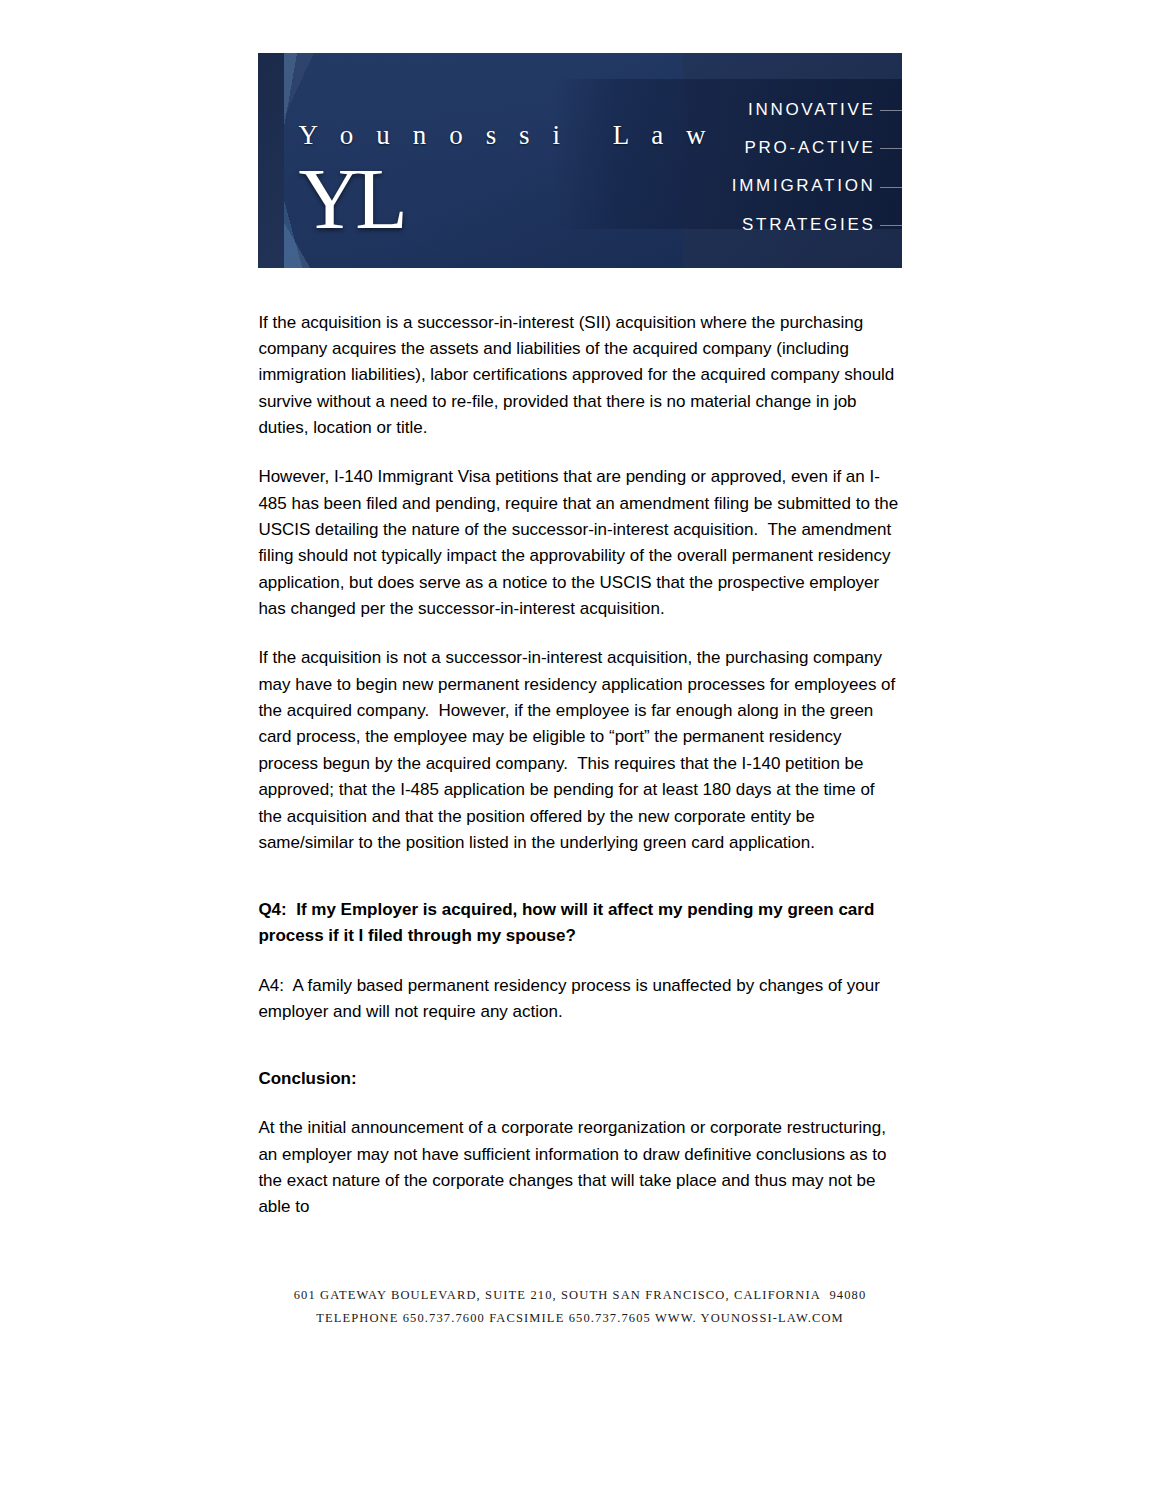Y o u n o s s i L a w
YL
INNOVATIVE
PRO-ACTIVE
IMMIGRATION
STRATEGIES
If the acquisition is a successor-in-interest (SII) acquisition where the purchasing company acquires the assets and liabilities of the acquired company (including immigration liabilities), labor certifications approved for the acquired company should survive without a need to re-file, provided that there is no material change in job duties, location or title.
However, I-140 Immigrant Visa petitions that are pending or approved, even if an I-485 has been filed and pending, require that an amendment filing be submitted to the USCIS detailing the nature of the successor-in-interest acquisition. The amendment filing should not typically impact the approvability of the overall permanent residency application, but does serve as a notice to the USCIS that the prospective employer has changed per the successor-in-interest acquisition.
If the acquisition is not a successor-in-interest acquisition, the purchasing company may have to begin new permanent residency application processes for employees of the acquired company. However, if the employee is far enough along in the green card process, the employee may be eligible to “port” the permanent residency process begun by the acquired company. This requires that the I-140 petition be approved; that the I-485 application be pending for at least 180 days at the time of the acquisition and that the position offered by the new corporate entity be same/similar to the position listed in the underlying green card application.
Q4: If my Employer is acquired, how will it affect my pending my green card process if it I filed through my spouse?
A4: A family based permanent residency process is unaffected by changes of your employer and will not require any action.
Conclusion:
At the initial announcement of a corporate reorganization or corporate restructuring, an employer may not have sufficient information to draw definitive conclusions as to the exact nature of the corporate changes that will take place and thus may not be able to
601 GATEWAY BOULEVARD, SUITE 210, SOUTH SAN FRANCISCO, CALIFORNIA 94080
TELEPHONE 650.737.7600 FACSIMILE 650.737.7605 WWW. YOUNOSSI-LAW.COM